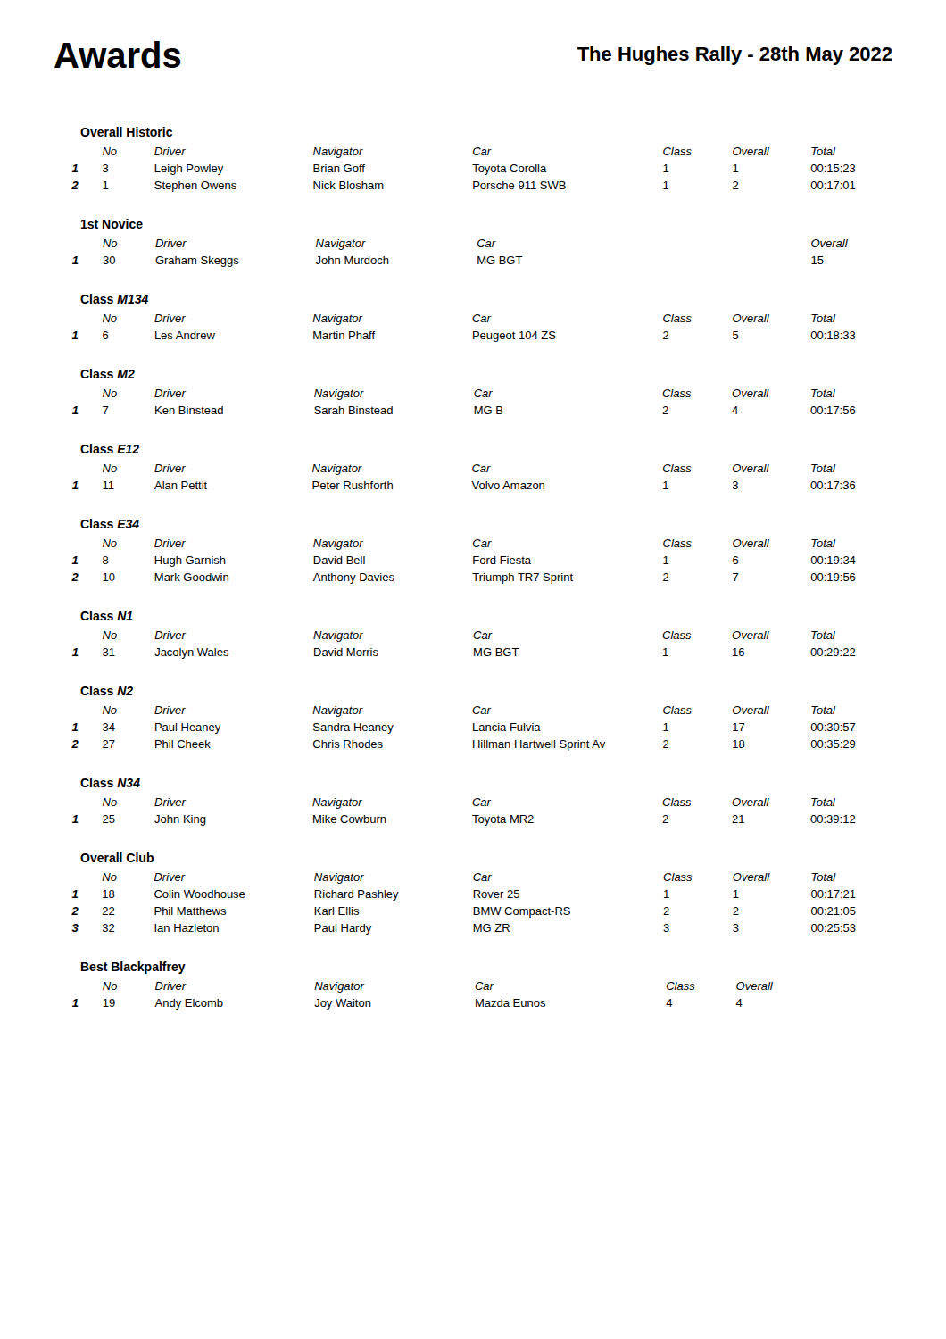Awards
The Hughes Rally - 28th May 2022
Overall Historic
| | No | Driver | Navigator | Car | Class | Overall | Total |
| --- | --- | --- | --- | --- | --- | --- | --- |
| 1 | 3 | Leigh Powley | Brian Goff | Toyota Corolla | 1 | 1 | 00:15:23 |
| 2 | 1 | Stephen Owens | Nick Blosham | Porsche 911 SWB | 1 | 2 | 00:17:01 |
1st Novice
| | No | Driver | Navigator | Car | | | Overall |
| --- | --- | --- | --- | --- | --- | --- | --- |
| 1 | 30 | Graham Skeggs | John Murdoch | MG BGT | | | 15 |
Class M134
| | No | Driver | Navigator | Car | Class | Overall | Total |
| --- | --- | --- | --- | --- | --- | --- | --- |
| 1 | 6 | Les Andrew | Martin Phaff | Peugeot 104 ZS | 2 | 5 | 00:18:33 |
Class M2
| | No | Driver | Navigator | Car | Class | Overall | Total |
| --- | --- | --- | --- | --- | --- | --- | --- |
| 1 | 7 | Ken Binstead | Sarah Binstead | MG B | 2 | 4 | 00:17:56 |
Class E12
| | No | Driver | Navigator | Car | Class | Overall | Total |
| --- | --- | --- | --- | --- | --- | --- | --- |
| 1 | 11 | Alan Pettit | Peter Rushforth | Volvo Amazon | 1 | 3 | 00:17:36 |
Class E34
| | No | Driver | Navigator | Car | Class | Overall | Total |
| --- | --- | --- | --- | --- | --- | --- | --- |
| 1 | 8 | Hugh Garnish | David Bell | Ford Fiesta | 1 | 6 | 00:19:34 |
| 2 | 10 | Mark Goodwin | Anthony Davies | Triumph TR7 Sprint | 2 | 7 | 00:19:56 |
Class N1
| | No | Driver | Navigator | Car | Class | Overall | Total |
| --- | --- | --- | --- | --- | --- | --- | --- |
| 1 | 31 | Jacolyn Wales | David Morris | MG BGT | 1 | 16 | 00:29:22 |
Class N2
| | No | Driver | Navigator | Car | Class | Overall | Total |
| --- | --- | --- | --- | --- | --- | --- | --- |
| 1 | 34 | Paul Heaney | Sandra Heaney | Lancia Fulvia | 1 | 17 | 00:30:57 |
| 2 | 27 | Phil Cheek | Chris Rhodes | Hillman Hartwell Sprint Av | 2 | 18 | 00:35:29 |
Class N34
| | No | Driver | Navigator | Car | Class | Overall | Total |
| --- | --- | --- | --- | --- | --- | --- | --- |
| 1 | 25 | John King | Mike Cowburn | Toyota MR2 | 2 | 21 | 00:39:12 |
Overall Club
| | No | Driver | Navigator | Car | Class | Overall | Total |
| --- | --- | --- | --- | --- | --- | --- | --- |
| 1 | 18 | Colin Woodhouse | Richard Pashley | Rover 25 | 1 | 1 | 00:17:21 |
| 2 | 22 | Phil Matthews | Karl Ellis | BMW Compact-RS | 2 | 2 | 00:21:05 |
| 3 | 32 | Ian Hazleton | Paul Hardy | MG ZR | 3 | 3 | 00:25:53 |
Best Blackpalfrey
| | No | Driver | Navigator | Car | Class | Overall | |
| --- | --- | --- | --- | --- | --- | --- | --- |
| 1 | 19 | Andy Elcomb | Joy Waiton | Mazda Eunos | 4 | 4 | |